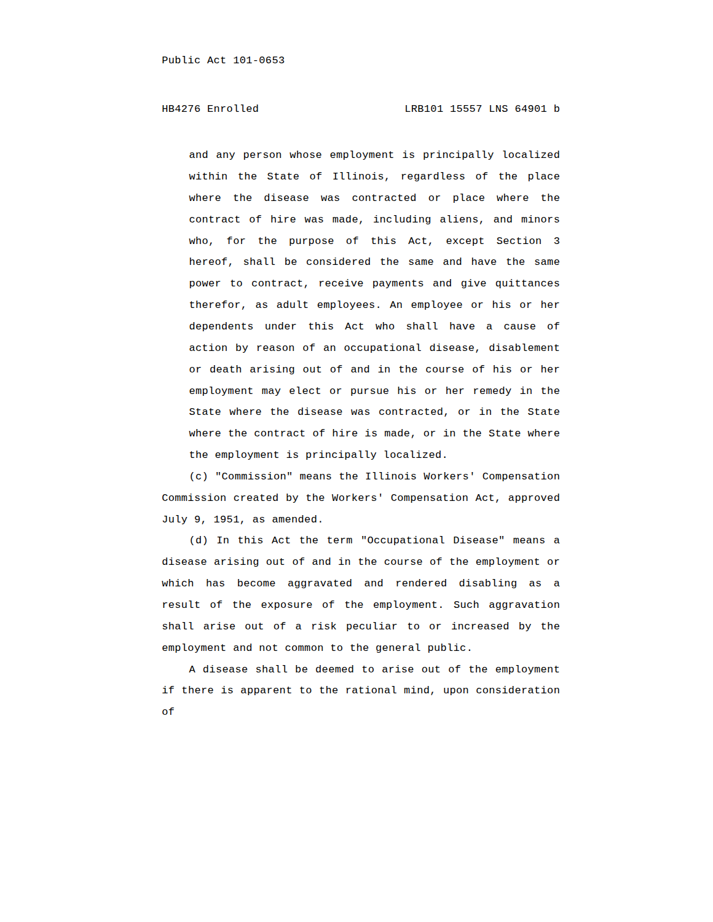Public Act 101-0653
HB4276 Enrolled LRB101 15557 LNS 64901 b
and any person whose employment is principally localized within the State of Illinois, regardless of the place where the disease was contracted or place where the contract of hire was made, including aliens, and minors who, for the purpose of this Act, except Section 3 hereof, shall be considered the same and have the same power to contract, receive payments and give quittances therefor, as adult employees. An employee or his or her dependents under this Act who shall have a cause of action by reason of an occupational disease, disablement or death arising out of and in the course of his or her employment may elect or pursue his or her remedy in the State where the disease was contracted, or in the State where the contract of hire is made, or in the State where the employment is principally localized.
(c) "Commission" means the Illinois Workers' Compensation Commission created by the Workers' Compensation Act, approved July 9, 1951, as amended.
(d) In this Act the term "Occupational Disease" means a disease arising out of and in the course of the employment or which has become aggravated and rendered disabling as a result of the exposure of the employment. Such aggravation shall arise out of a risk peculiar to or increased by the employment and not common to the general public.
A disease shall be deemed to arise out of the employment if there is apparent to the rational mind, upon consideration of